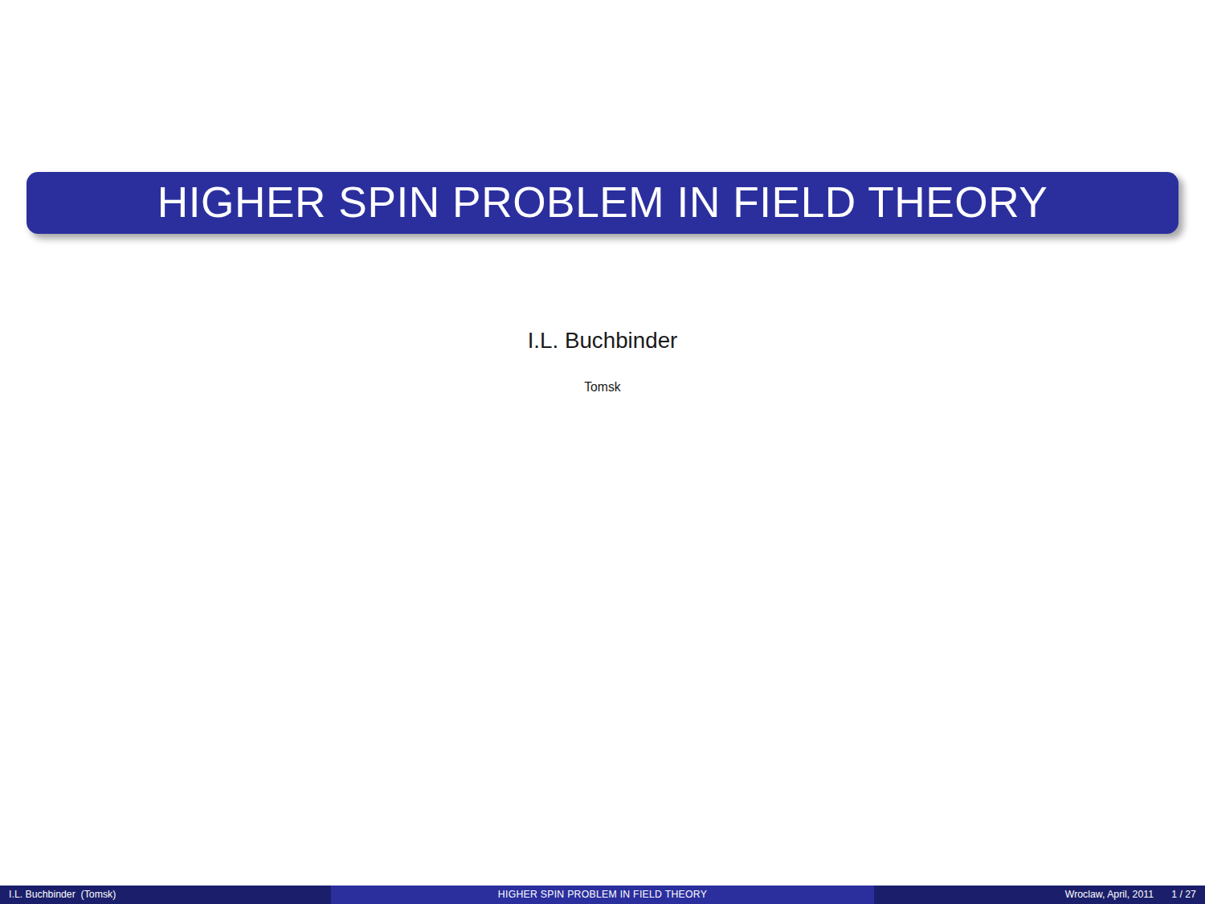HIGHER SPIN PROBLEM IN FIELD THEORY
I.L. Buchbinder
Tomsk
I.L. Buchbinder (Tomsk)
HIGHER SPIN PROBLEM IN FIELD THEORY
Wroclaw, April, 20111 / 27